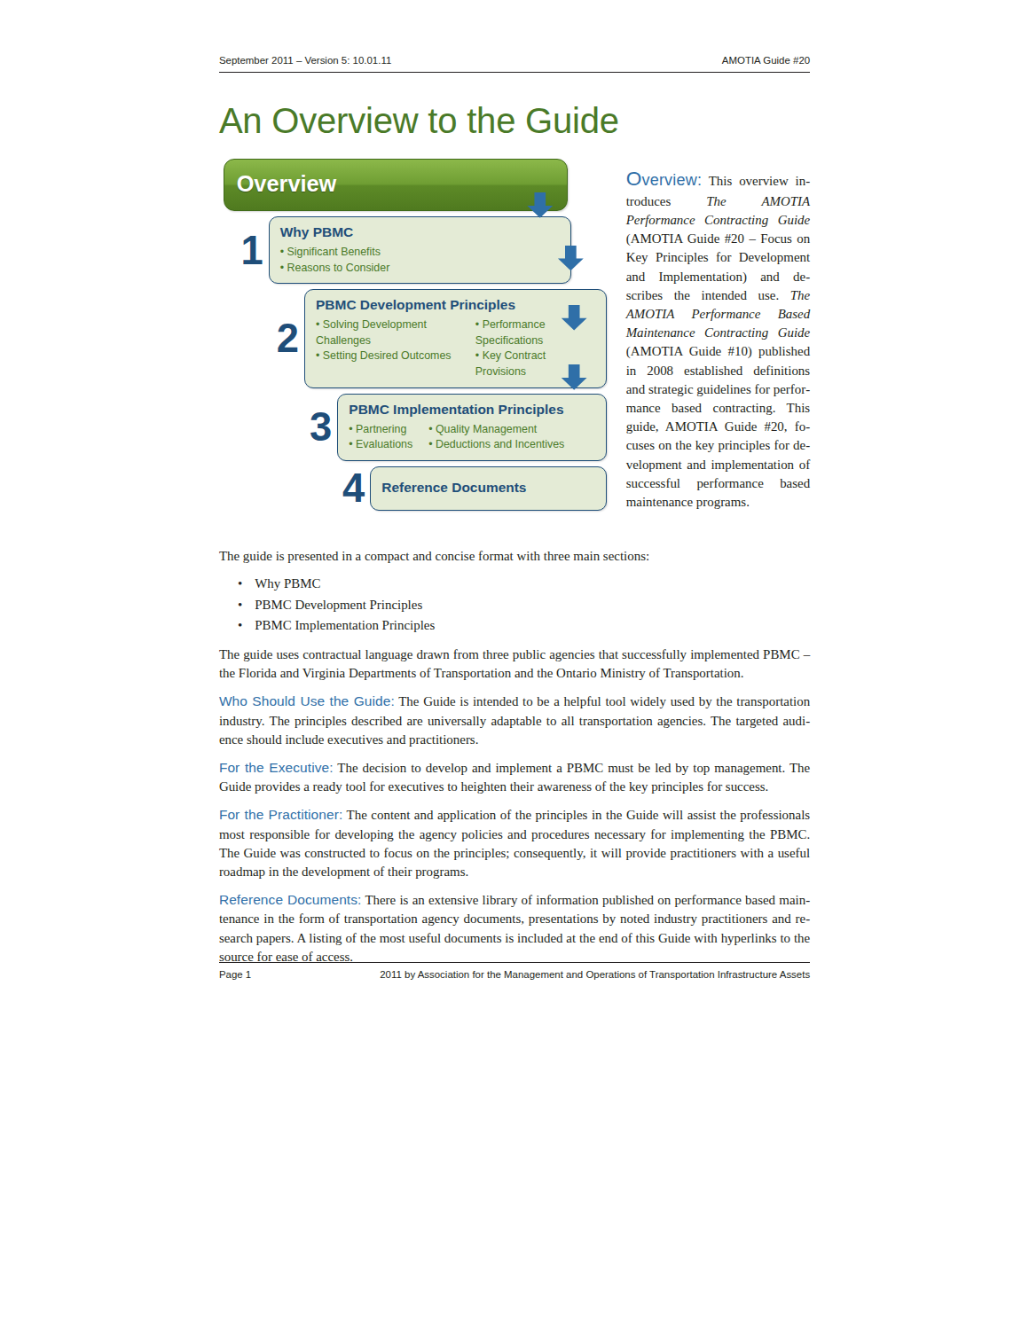September 2011 – Version 5: 10.01.11
AMOTIA Guide #20
An Overview to the Guide
Overview
1
Why PBMC
Significant Benefits
Reasons to Consider
2
PBMC Development Principles
Solving Development Challenges
Setting Desired Outcomes
Performance Specifications
Key Contract Provisions
3
PBMC Implementation Principles
Partnering
Evaluations
Quality Management
Deductions and Incentives
4
Reference Documents
Overview: This overview introduces The AMOTIA Performance Contracting Guide (AMOTIA Guide #20 – Focus on Key Principles for Development and Implementation) and describes the intended use. The AMOTIA Performance Based Maintenance Contracting Guide (AMOTIA Guide #10) published in 2008 established definitions and strategic guidelines for performance based contracting. This guide, AMOTIA Guide #20, focuses on the key principles for development and implementation of successful performance based maintenance programs.
The guide is presented in a compact and concise format with three main sections:
Why PBMC
PBMC Development Principles
PBMC Implementation Principles
The guide uses contractual language drawn from three public agencies that successfully implemented PBMC – the Florida and Virginia Departments of Transportation and the Ontario Ministry of Transportation.
Who Should Use the Guide: The Guide is intended to be a helpful tool widely used by the transportation industry. The principles described are universally adaptable to all transportation agencies. The targeted audience should include executives and practitioners.
For the Executive: The decision to develop and implement a PBMC must be led by top management. The Guide provides a ready tool for executives to heighten their awareness of the key principles for success.
For the Practitioner: The content and application of the principles in the Guide will assist the professionals most responsible for developing the agency policies and procedures necessary for implementing the PBMC. The Guide was constructed to focus on the principles; consequently, it will provide practitioners with a useful roadmap in the development of their programs.
Reference Documents: There is an extensive library of information published on performance based maintenance in the form of transportation agency documents, presentations by noted industry practitioners and research papers. A listing of the most useful documents is included at the end of this Guide with hyperlinks to the source for ease of access.
Page 1
2011 by Association for the Management and Operations of Transportation Infrastructure Assets